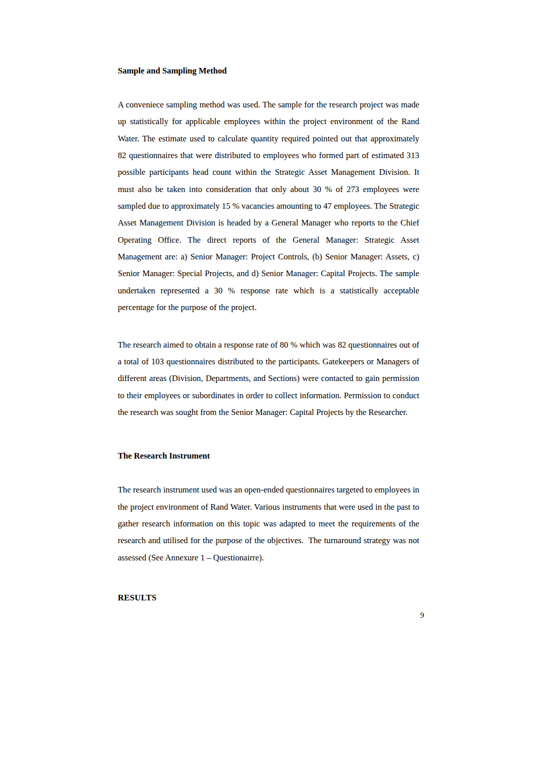Sample and Sampling Method
A conveniece sampling method was used. The sample for the research project was made up statistically for applicable employees within the project environment of the Rand Water. The estimate used to calculate quantity required pointed out that approximately 82 questionnaires that were distributed to employees who formed part of estimated 313 possible participants head count within the Strategic Asset Management Division. It must also be taken into consideration that only about 30 % of 273 employees were sampled due to approximately 15 % vacancies amounting to 47 employees. The Strategic Asset Management Division is headed by a General Manager who reports to the Chief Operating Office. The direct reports of the General Manager: Strategic Asset Management are: a) Senior Manager: Project Controls, (b) Senior Manager: Assets, c) Senior Manager: Special Projects, and d) Senior Manager: Capital Projects. The sample undertaken represented a 30 % response rate which is a statistically acceptable percentage for the purpose of the project.
The research aimed to obtain a response rate of 80 % which was 82 questionnaires out of a total of 103 questionnaires distributed to the participants. Gatekeepers or Managers of different areas (Division, Departments, and Sections) were contacted to gain permission to their employees or subordinates in order to collect information. Permission to conduct the research was sought from the Senior Manager: Capital Projects by the Researcher.
The Research Instrument
The research instrument used was an open-ended questionnaires targeted to employees in the project environment of Rand Water. Various instruments that were used in the past to gather research information on this topic was adapted to meet the requirements of the research and utilised for the purpose of the objectives. The turnaround strategy was not assessed (See Annexure 1 – Questionairre).
RESULTS
9